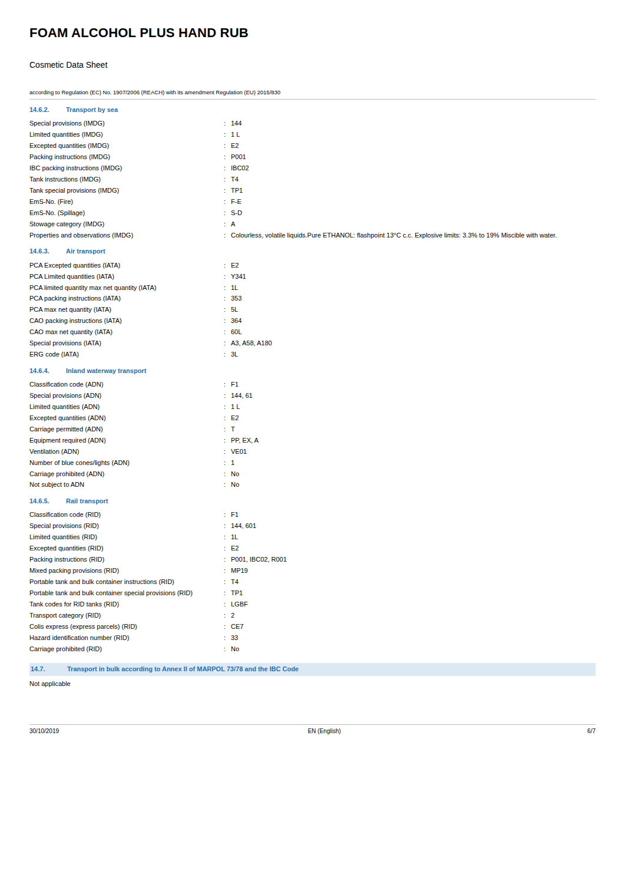FOAM ALCOHOL PLUS HAND RUB
Cosmetic Data Sheet
according to Regulation (EC) No. 1907/2006 (REACH) with its amendment Regulation (EU) 2015/830
14.6.2. Transport by sea
| Special provisions (IMDG) | : | 144 |
| Limited quantities (IMDG) | : | 1 L |
| Excepted quantities (IMDG) | : | E2 |
| Packing instructions (IMDG) | : | P001 |
| IBC packing instructions (IMDG) | : | IBC02 |
| Tank instructions (IMDG) | : | T4 |
| Tank special provisions (IMDG) | : | TP1 |
| EmS-No. (Fire) | : | F-E |
| EmS-No. (Spillage) | : | S-D |
| Stowage category (IMDG) | : | A |
| Properties and observations (IMDG) | : | Colourless, volatile liquids.Pure ETHANOL: flashpoint 13°C c.c. Explosive limits: 3.3% to 19% Miscible with water. |
14.6.3. Air transport
| PCA Excepted quantities (IATA) | : | E2 |
| PCA Limited quantities (IATA) | : | Y341 |
| PCA limited quantity max net quantity (IATA) | : | 1L |
| PCA packing instructions (IATA) | : | 353 |
| PCA max net quantity (IATA) | : | 5L |
| CAO packing instructions (IATA) | : | 364 |
| CAO max net quantity (IATA) | : | 60L |
| Special provisions (IATA) | : | A3, A58, A180 |
| ERG code (IATA) | : | 3L |
14.6.4. Inland waterway transport
| Classification code (ADN) | : | F1 |
| Special provisions (ADN) | : | 144, 61 |
| Limited quantities (ADN) | : | 1 L |
| Excepted quantities (ADN) | : | E2 |
| Carriage permitted (ADN) | : | T |
| Equipment required (ADN) | : | PP, EX, A |
| Ventilation (ADN) | : | VE01 |
| Number of blue cones/lights (ADN) | : | 1 |
| Carriage prohibited (ADN) | : | No |
| Not subject to ADN | : | No |
14.6.5. Rail transport
| Classification code (RID) | : | F1 |
| Special provisions (RID) | : | 144, 601 |
| Limited quantities (RID) | : | 1L |
| Excepted quantities (RID) | : | E2 |
| Packing instructions (RID) | : | P001, IBC02, R001 |
| Mixed packing provisions (RID) | : | MP19 |
| Portable tank and bulk container instructions (RID) | : | T4 |
| Portable tank and bulk container special provisions (RID) | : | TP1 |
| Tank codes for RID tanks (RID) | : | LGBF |
| Transport category (RID) | : | 2 |
| Colis express (express parcels) (RID) | : | CE7 |
| Hazard identification number (RID) | : | 33 |
| Carriage prohibited (RID) | : | No |
14.7. Transport in bulk according to Annex II of MARPOL 73/78 and the IBC Code
Not applicable
30/10/2019
EN (English)
6/7